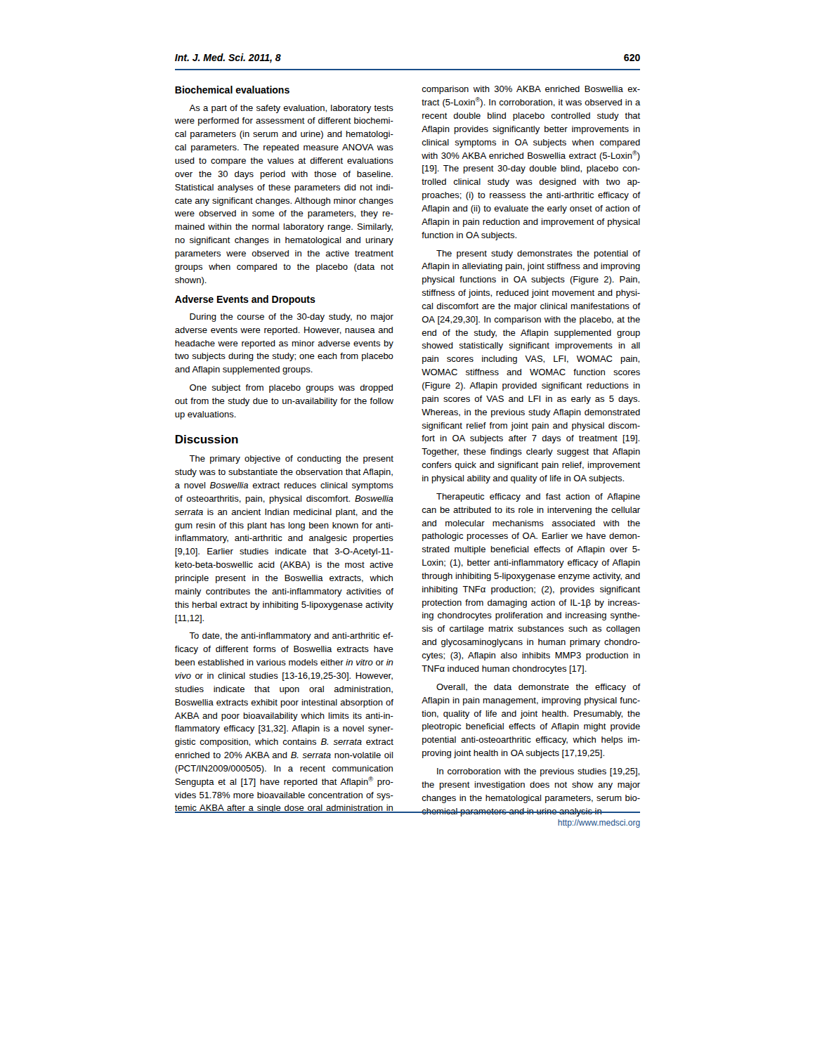Int. J. Med. Sci. 2011, 8 620
Biochemical evaluations
As a part of the safety evaluation, laboratory tests were performed for assessment of different biochemical parameters (in serum and urine) and hematological parameters. The repeated measure ANOVA was used to compare the values at different evaluations over the 30 days period with those of baseline. Statistical analyses of these parameters did not indicate any significant changes. Although minor changes were observed in some of the parameters, they remained within the normal laboratory range. Similarly, no significant changes in hematological and urinary parameters were observed in the active treatment groups when compared to the placebo (data not shown).
Adverse Events and Dropouts
During the course of the 30-day study, no major adverse events were reported. However, nausea and headache were reported as minor adverse events by two subjects during the study; one each from placebo and Aflapin supplemented groups.
One subject from placebo groups was dropped out from the study due to un-availability for the follow up evaluations.
Discussion
The primary objective of conducting the present study was to substantiate the observation that Aflapin, a novel Boswellia extract reduces clinical symptoms of osteoarthritis, pain, physical discomfort. Boswellia serrata is an ancient Indian medicinal plant, and the gum resin of this plant has long been known for anti-inflammatory, anti-arthritic and analgesic properties [9,10]. Earlier studies indicate that 3-O-Acetyl-11-keto-beta-boswellic acid (AKBA) is the most active principle present in the Boswellia extracts, which mainly contributes the anti-inflammatory activities of this herbal extract by inhibiting 5-lipoxygenase activity [11,12].
To date, the anti-inflammatory and anti-arthritic efficacy of different forms of Boswellia extracts have been established in various models either in vitro or in vivo or in clinical studies [13-16,19,25-30]. However, studies indicate that upon oral administration, Boswellia extracts exhibit poor intestinal absorption of AKBA and poor bioavailability which limits its anti-inflammatory efficacy [31,32]. Aflapin is a novel synergistic composition, which contains B. serrata extract enriched to 20% AKBA and B. serrata non-volatile oil (PCT/IN2009/000505). In a recent communication Sengupta et al [17] have reported that Aflapin® provides 51.78% more bioavailable concentration of systemic AKBA after a single dose oral administration in comparison with 30% AKBA enriched Boswellia extract (5-Loxin®). In corroboration, it was observed in a recent double blind placebo controlled study that Aflapin provides significantly better improvements in clinical symptoms in OA subjects when compared with 30% AKBA enriched Boswellia extract (5-Loxin®) [19]. The present 30-day double blind, placebo controlled clinical study was designed with two approaches; (i) to reassess the anti-arthritic efficacy of Aflapin and (ii) to evaluate the early onset of action of Aflapin in pain reduction and improvement of physical function in OA subjects.
The present study demonstrates the potential of Aflapin in alleviating pain, joint stiffness and improving physical functions in OA subjects (Figure 2). Pain, stiffness of joints, reduced joint movement and physical discomfort are the major clinical manifestations of OA [24,29,30]. In comparison with the placebo, at the end of the study, the Aflapin supplemented group showed statistically significant improvements in all pain scores including VAS, LFI, WOMAC pain, WOMAC stiffness and WOMAC function scores (Figure 2). Aflapin provided significant reductions in pain scores of VAS and LFI in as early as 5 days. Whereas, in the previous study Aflapin demonstrated significant relief from joint pain and physical discomfort in OA subjects after 7 days of treatment [19]. Together, these findings clearly suggest that Aflapin confers quick and significant pain relief, improvement in physical ability and quality of life in OA subjects.
Therapeutic efficacy and fast action of Aflapine can be attributed to its role in intervening the cellular and molecular mechanisms associated with the pathologic processes of OA. Earlier we have demonstrated multiple beneficial effects of Aflapin over 5-Loxin; (1), better anti-inflammatory efficacy of Aflapin through inhibiting 5-lipoxygenase enzyme activity, and inhibiting TNFα production; (2), provides significant protection from damaging action of IL-1β by increasing chondrocytes proliferation and increasing synthesis of cartilage matrix substances such as collagen and glycosaminoglycans in human primary chondrocytes; (3), Aflapin also inhibits MMP3 production in TNFα induced human chondrocytes [17].
Overall, the data demonstrate the efficacy of Aflapin in pain management, improving physical function, quality of life and joint health. Presumably, the pleotropic beneficial effects of Aflapin might provide potential anti-osteoarthritic efficacy, which helps improving joint health in OA subjects [17,19,25].
In corroboration with the previous studies [19,25], the present investigation does not show any major changes in the hematological parameters, serum biochemical parameters and in urine analysis in
http://www.medsci.org